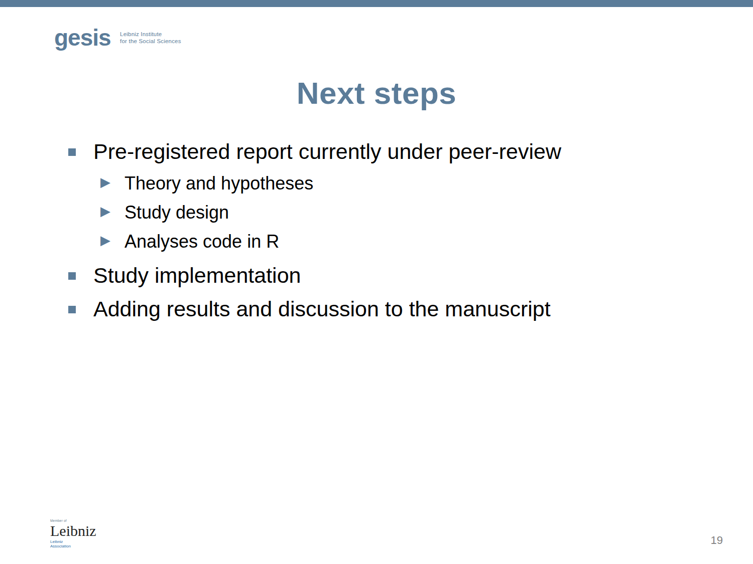gesis Leibniz Institute
for the Social Sciences
Next steps
Pre-registered report currently under peer-review
Theory and hypotheses
Study design
Analyses code in R
Study implementation
Adding results and discussion to the manuscript
Member of
Leibniz
Leibniz
Association
19